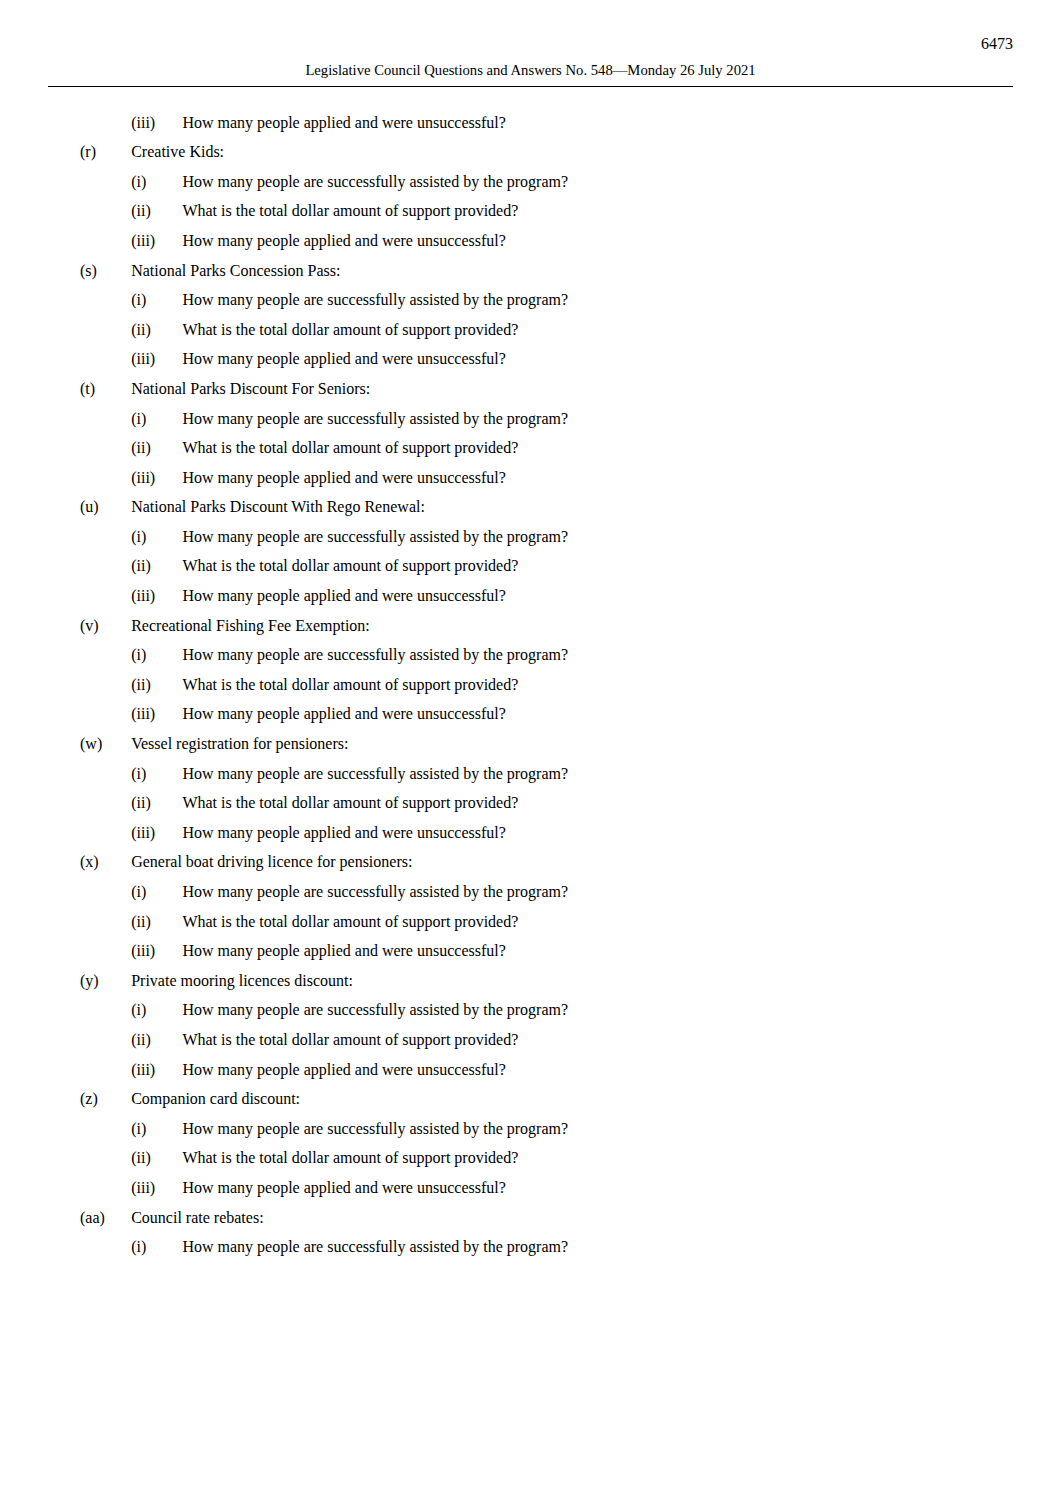6473
Legislative Council Questions and Answers No. 548—Monday 26 July 2021
(iii) How many people applied and were unsuccessful?
(r) Creative Kids:
(i) How many people are successfully assisted by the program?
(ii) What is the total dollar amount of support provided?
(iii) How many people applied and were unsuccessful?
(s) National Parks Concession Pass:
(i) How many people are successfully assisted by the program?
(ii) What is the total dollar amount of support provided?
(iii) How many people applied and were unsuccessful?
(t) National Parks Discount For Seniors:
(i) How many people are successfully assisted by the program?
(ii) What is the total dollar amount of support provided?
(iii) How many people applied and were unsuccessful?
(u) National Parks Discount With Rego Renewal:
(i) How many people are successfully assisted by the program?
(ii) What is the total dollar amount of support provided?
(iii) How many people applied and were unsuccessful?
(v) Recreational Fishing Fee Exemption:
(i) How many people are successfully assisted by the program?
(ii) What is the total dollar amount of support provided?
(iii) How many people applied and were unsuccessful?
(w) Vessel registration for pensioners:
(i) How many people are successfully assisted by the program?
(ii) What is the total dollar amount of support provided?
(iii) How many people applied and were unsuccessful?
(x) General boat driving licence for pensioners:
(i) How many people are successfully assisted by the program?
(ii) What is the total dollar amount of support provided?
(iii) How many people applied and were unsuccessful?
(y) Private mooring licences discount:
(i) How many people are successfully assisted by the program?
(ii) What is the total dollar amount of support provided?
(iii) How many people applied and were unsuccessful?
(z) Companion card discount:
(i) How many people are successfully assisted by the program?
(ii) What is the total dollar amount of support provided?
(iii) How many people applied and were unsuccessful?
(aa) Council rate rebates:
(i) How many people are successfully assisted by the program?